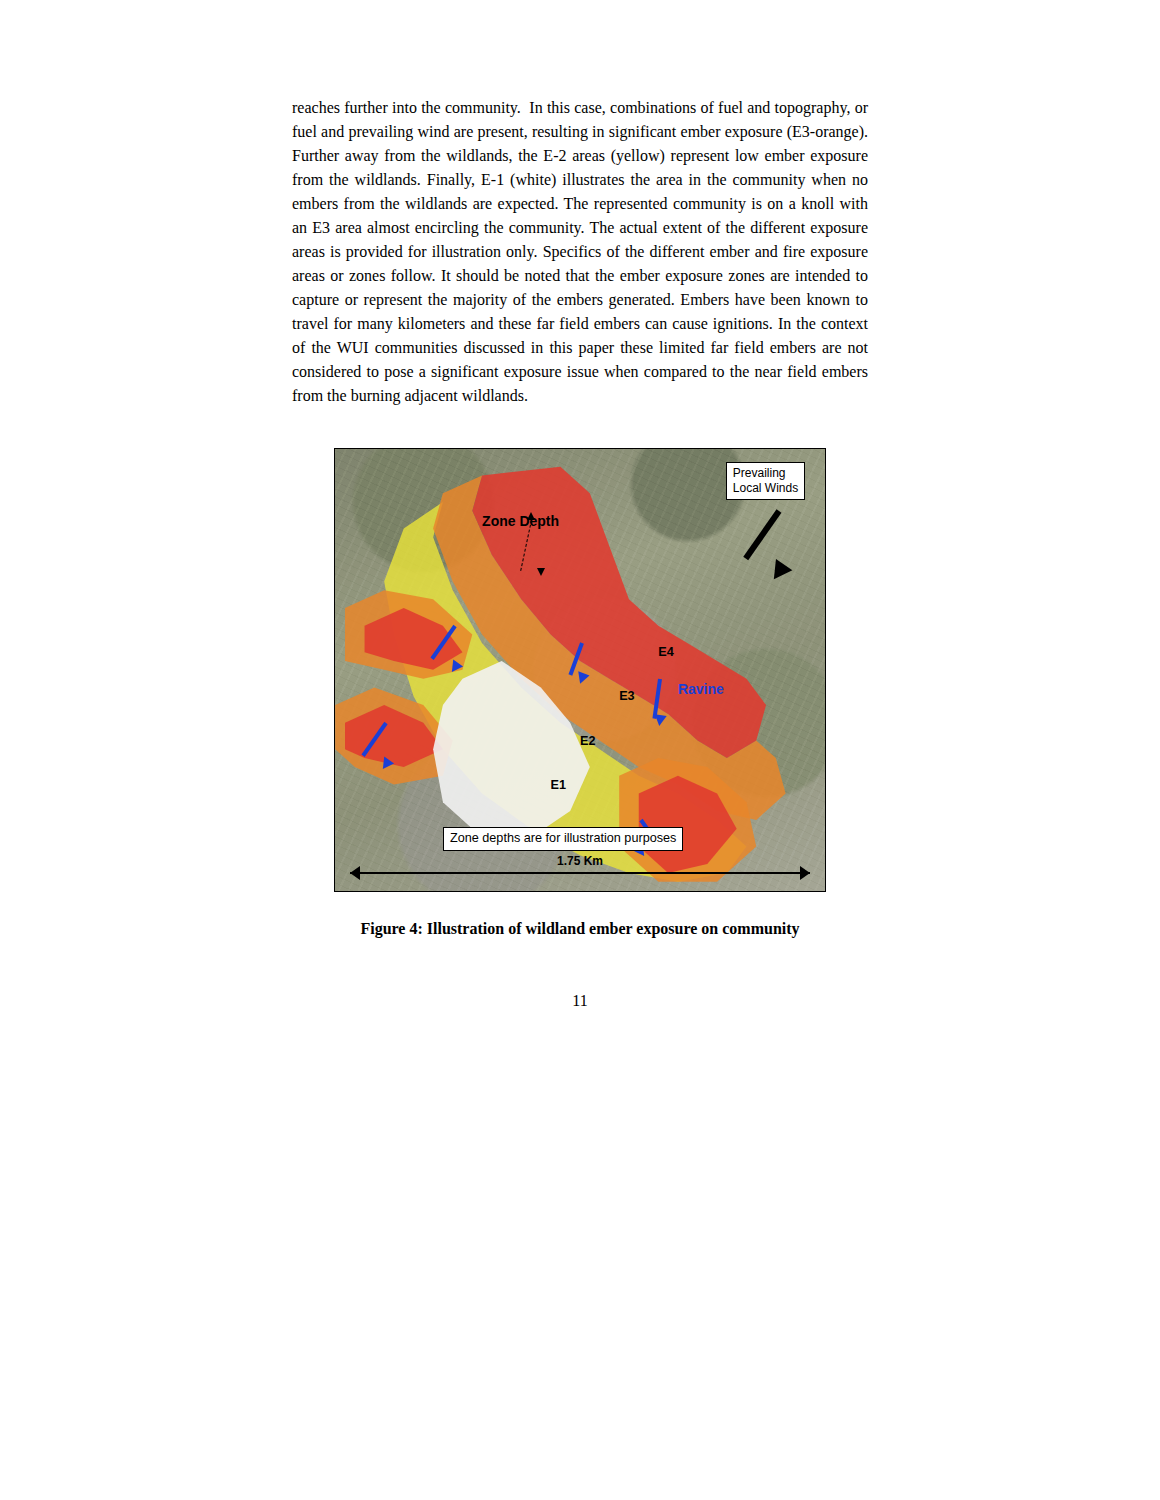reaches further into the community. In this case, combinations of fuel and topography, or fuel and prevailing wind are present, resulting in significant ember exposure (E3-orange). Further away from the wildlands, the E-2 areas (yellow) represent low ember exposure from the wildlands. Finally, E-1 (white) illustrates the area in the community when no embers from the wildlands are expected. The represented community is on a knoll with an E3 area almost encircling the community. The actual extent of the different exposure areas is provided for illustration only. Specifics of the different ember and fire exposure areas or zones follow. It should be noted that the ember exposure zones are intended to capture or represent the majority of the embers generated. Embers have been known to travel for many kilometers and these far field embers can cause ignitions. In the context of the WUI communities discussed in this paper these limited far field embers are not considered to pose a significant exposure issue when compared to the near field embers from the burning adjacent wildlands.
Prevailing
Local Winds
Zone Depth
E4
E3
E2
E1
Ravine
Zone depths are for illustration purposes
1.75 Km
Figure 4: Illustration of wildland ember exposure on community
11